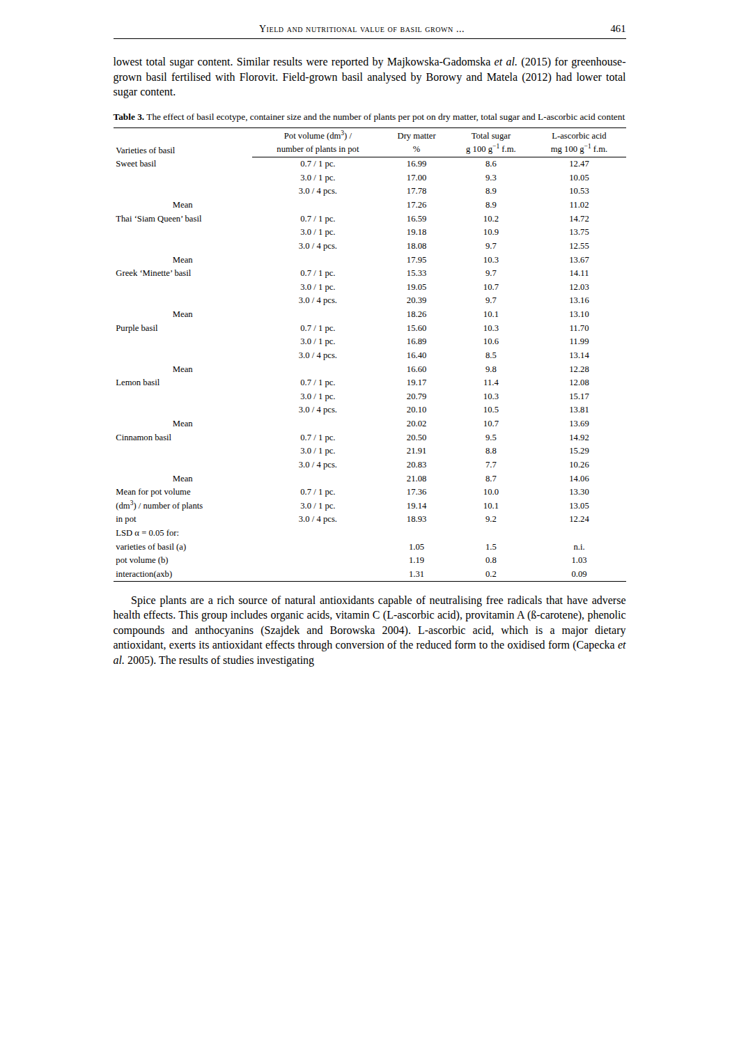Yield and nutritional value of basil grown ... 461
lowest total sugar content. Similar results were reported by Majkowska-Gadomska et al. (2015) for greenhouse-grown basil fertilised with Florovit. Field-grown basil analysed by Borowy and Matela (2012) had lower total sugar content.
Table 3. The effect of basil ecotype, container size and the number of plants per pot on dry matter, total sugar and L-ascorbic acid content
| Varieties of basil | Pot volume (dm 3 ) / | Dry matter | Total sugar | L-ascorbic acid |
| --- | --- | --- | --- | --- |
| number of plants in pot | % | g 100 g −1 f.m. | mg 100 g −1 f.m. |
| Sweet basil | 0.7 / 1 pc. | 16.99 | 8.6 | 12.47 |
| | 3.0 / 1 pc. | 17.00 | 9.3 | 10.05 |
| | 3.0 / 4 pcs. | 17.78 | 8.9 | 10.53 |
| Mean | | 17.26 | 8.9 | 11.02 |
| Thai ‘Siam Queen’ basil | 0.7 / 1 pc. | 16.59 | 10.2 | 14.72 |
| | 3.0 / 1 pc. | 19.18 | 10.9 | 13.75 |
| | 3.0 / 4 pcs. | 18.08 | 9.7 | 12.55 |
| Mean | | 17.95 | 10.3 | 13.67 |
| Greek ‘Minette’ basil | 0.7 / 1 pc. | 15.33 | 9.7 | 14.11 |
| | 3.0 / 1 pc. | 19.05 | 10.7 | 12.03 |
| | 3.0 / 4 pcs. | 20.39 | 9.7 | 13.16 |
| Mean | | 18.26 | 10.1 | 13.10 |
| Purple basil | 0.7 / 1 pc. | 15.60 | 10.3 | 11.70 |
| | 3.0 / 1 pc. | 16.89 | 10.6 | 11.99 |
| | 3.0 / 4 pcs. | 16.40 | 8.5 | 13.14 |
| Mean | | 16.60 | 9.8 | 12.28 |
| Lemon basil | 0.7 / 1 pc. | 19.17 | 11.4 | 12.08 |
| | 3.0 / 1 pc. | 20.79 | 10.3 | 15.17 |
| | 3.0 / 4 pcs. | 20.10 | 10.5 | 13.81 |
| Mean | | 20.02 | 10.7 | 13.69 |
| Cinnamon basil | 0.7 / 1 pc. | 20.50 | 9.5 | 14.92 |
| | 3.0 / 1 pc. | 21.91 | 8.8 | 15.29 |
| | 3.0 / 4 pcs. | 20.83 | 7.7 | 10.26 |
| Mean | | 21.08 | 8.7 | 14.06 |
| Mean for pot volume | 0.7 / 1 pc. | 17.36 | 10.0 | 13.30 |
| (dm 3 ) / number of plants | 3.0 / 1 pc. | 19.14 | 10.1 | 13.05 |
| in pot | 3.0 / 4 pcs. | 18.93 | 9.2 | 12.24 |
| LSD α = 0.05 for: | | | |
| varieties of basil (a) | 1.05 | 1.5 | n.i. |
| pot volume (b) | 1.19 | 0.8 | 1.03 |
| interaction(axb) | 1.31 | 0.2 | 0.09 |
Spice plants are a rich source of natural antioxidants capable of neutralising free radicals that have adverse health effects. This group includes organic acids, vitamin C (L-ascorbic acid), provitamin A (ß-carotene), phenolic compounds and anthocyanins (Szajdek and Borowska 2004). L-ascorbic acid, which is a major dietary antioxidant, exerts its antioxidant effects through conversion of the reduced form to the oxidised form (Capecka et al. 2005). The results of studies investigating